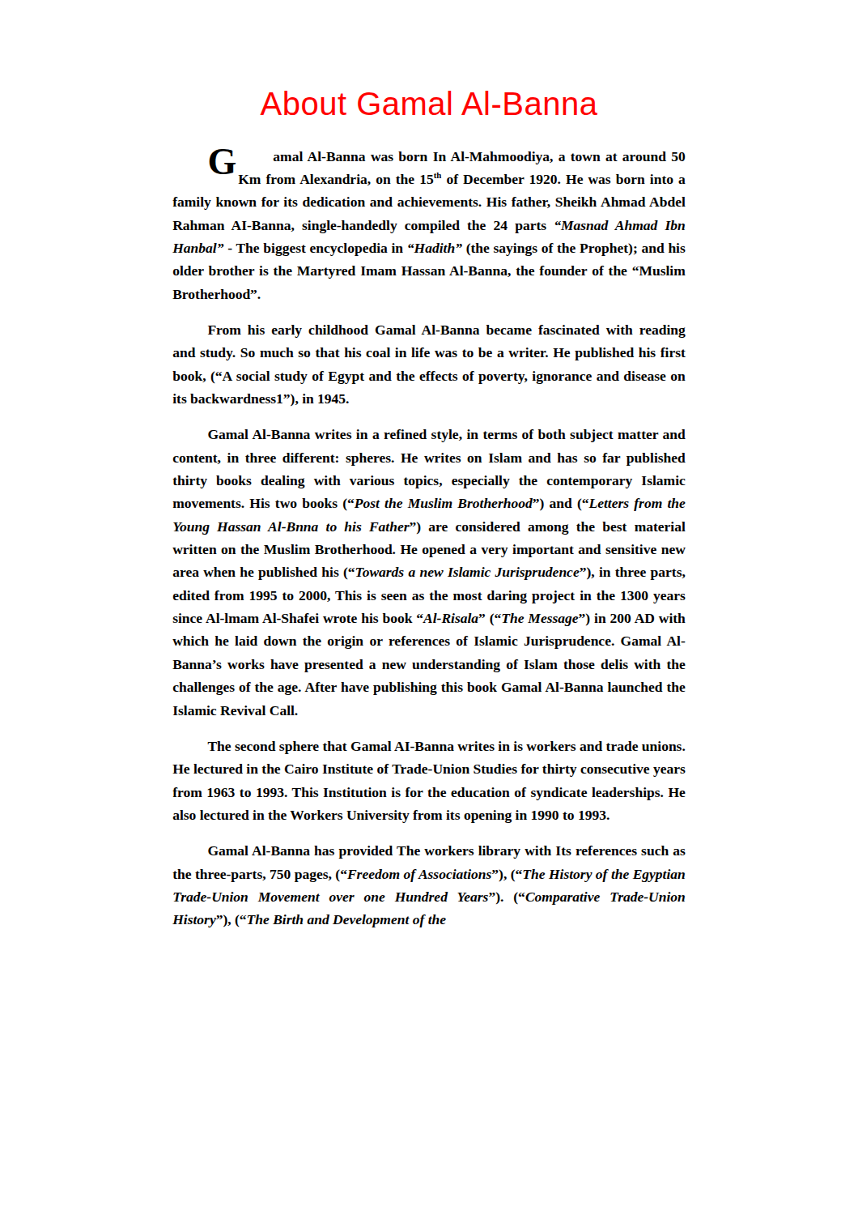About Gamal Al-Banna
Gamal Al-Banna was born In Al-Mahmoodiya, a town at around 50 Km from Alexandria, on the 15th of December 1920. He was born into a family known for its dedication and achievements. His father, Sheikh Ahmad Abdel Rahman AI-Banna, single-handedly compiled the 24 parts “Masnad Ahmad Ibn Hanbal” - The biggest encyclopedia in “Hadith” (the sayings of the Prophet); and his older brother is the Martyred Imam Hassan Al-Banna, the founder of the “Muslim Brotherhood”.
From his early childhood Gamal Al-Banna became fascinated with reading and study. So much so that his coal in life was to be a writer. He published his first book, (“A social study of Egypt and the effects of poverty, ignorance and disease on its backwardness1”), in 1945.
Gamal Al-Banna writes in a refined style, in terms of both subject matter and content, in three different: spheres. He writes on Islam and has so far published thirty books dealing with various topics, especially the contemporary Islamic movements. His two books (“Post the Muslim Brotherhood”) and (“Letters from the Young Hassan Al-Bnna to his Father”) are considered among the best material written on the Muslim Brotherhood. He opened a very important and sensitive new area when he published his (“Towards a new Islamic Jurisprudence”), in three parts, edited from 1995 to 2000, This is seen as the most daring project in the 1300 years since Al-lmam Al-Shafei wrote his book “Al-Risala” (“The Message”) in 200 AD with which he laid down the origin or references of Islamic Jurisprudence. Gamal Al-Banna’s works have presented a new understanding of Islam those delis with the challenges of the age. After have publishing this book Gamal Al-Banna launched the Islamic Revival Call.
The second sphere that Gamal AI-Banna writes in is workers and trade unions. He lectured in the Cairo Institute of Trade-Union Studies for thirty consecutive years from 1963 to 1993. This Institution is for the education of syndicate leaderships. He also lectured in the Workers University from its opening in 1990 to 1993.
Gamal Al-Banna has provided The workers library with Its references such as the three-parts, 750 pages, (“Freedom of Associations”), (“The History of the Egyptian Trade-Union Movement over one Hundred Years”). (“Comparative Trade-Union History”), (“The Birth and Development of the